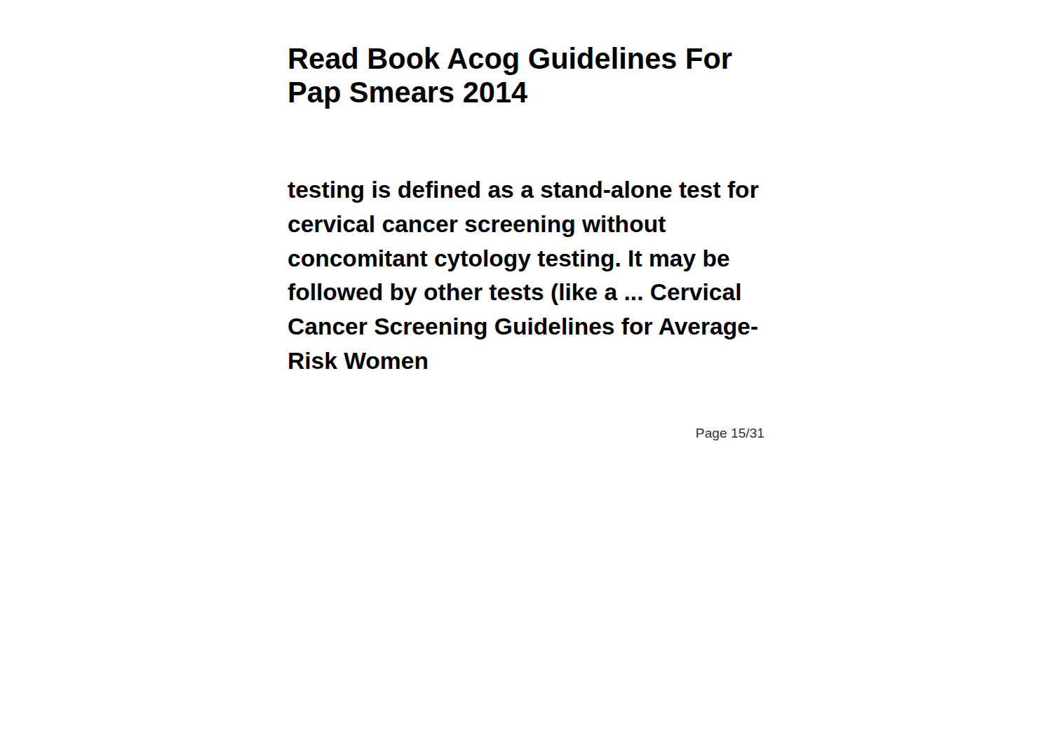Read Book Acog Guidelines For Pap Smears 2014
testing is defined as a stand-alone test for cervical cancer screening without concomitant cytology testing. It may be followed by other tests (like a ... Cervical Cancer Screening Guidelines for Average-Risk Women
Page 15/31